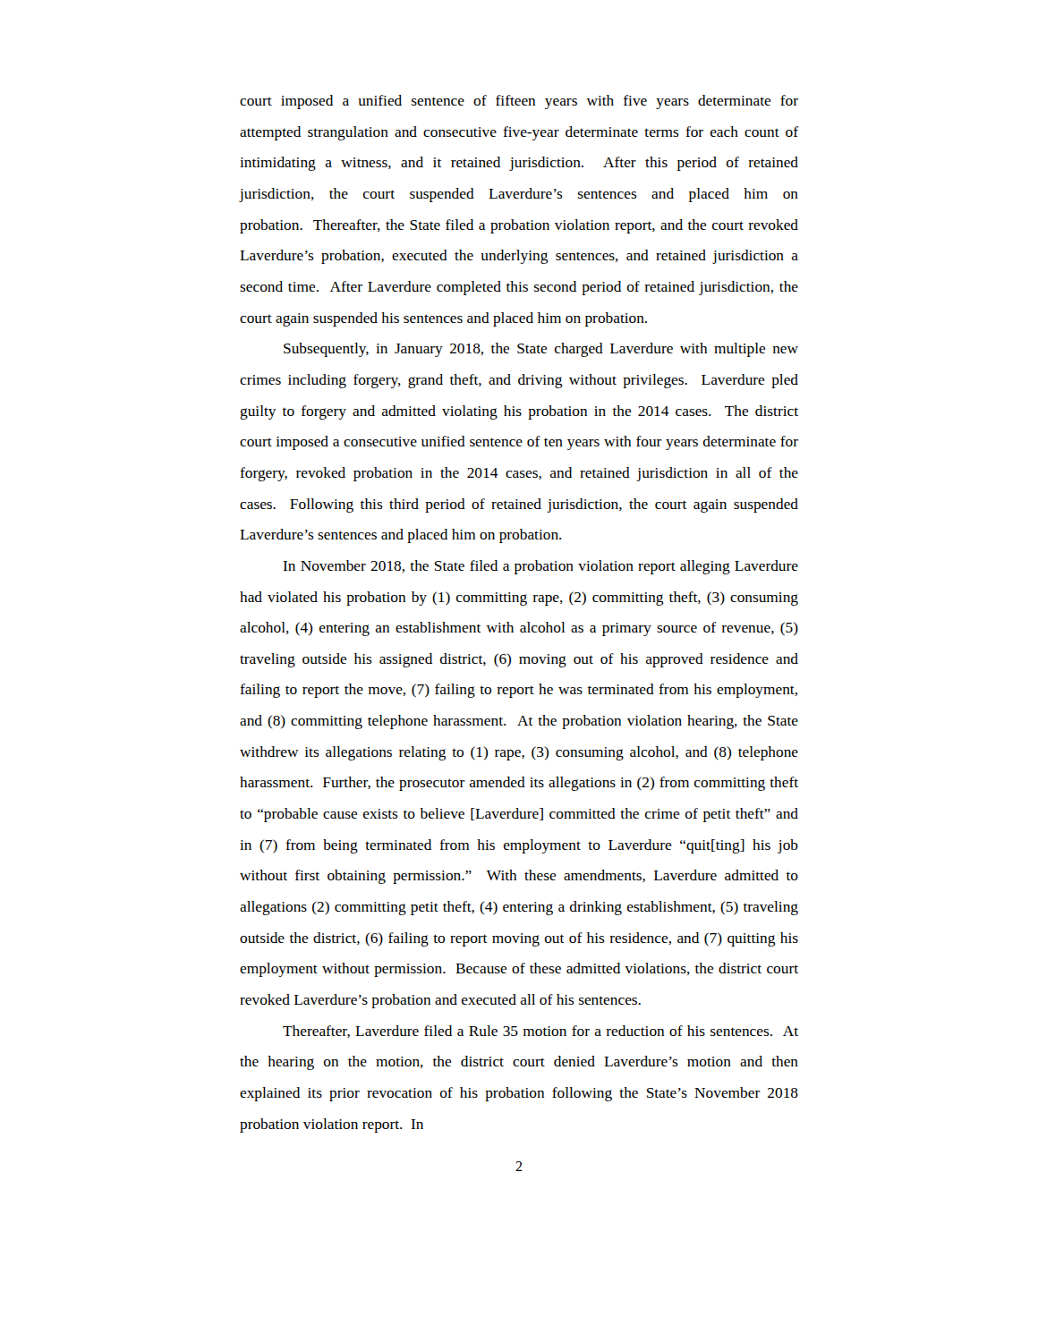court imposed a unified sentence of fifteen years with five years determinate for attempted strangulation and consecutive five-year determinate terms for each count of intimidating a witness, and it retained jurisdiction. After this period of retained jurisdiction, the court suspended Laverdure’s sentences and placed him on probation. Thereafter, the State filed a probation violation report, and the court revoked Laverdure’s probation, executed the underlying sentences, and retained jurisdiction a second time. After Laverdure completed this second period of retained jurisdiction, the court again suspended his sentences and placed him on probation.
Subsequently, in January 2018, the State charged Laverdure with multiple new crimes including forgery, grand theft, and driving without privileges. Laverdure pled guilty to forgery and admitted violating his probation in the 2014 cases. The district court imposed a consecutive unified sentence of ten years with four years determinate for forgery, revoked probation in the 2014 cases, and retained jurisdiction in all of the cases. Following this third period of retained jurisdiction, the court again suspended Laverdure’s sentences and placed him on probation.
In November 2018, the State filed a probation violation report alleging Laverdure had violated his probation by (1) committing rape, (2) committing theft, (3) consuming alcohol, (4) entering an establishment with alcohol as a primary source of revenue, (5) traveling outside his assigned district, (6) moving out of his approved residence and failing to report the move, (7) failing to report he was terminated from his employment, and (8) committing telephone harassment. At the probation violation hearing, the State withdrew its allegations relating to (1) rape, (3) consuming alcohol, and (8) telephone harassment. Further, the prosecutor amended its allegations in (2) from committing theft to “probable cause exists to believe [Laverdure] committed the crime of petit theft” and in (7) from being terminated from his employment to Laverdure “quit[ting] his job without first obtaining permission.” With these amendments, Laverdure admitted to allegations (2) committing petit theft, (4) entering a drinking establishment, (5) traveling outside the district, (6) failing to report moving out of his residence, and (7) quitting his employment without permission. Because of these admitted violations, the district court revoked Laverdure’s probation and executed all of his sentences.
Thereafter, Laverdure filed a Rule 35 motion for a reduction of his sentences. At the hearing on the motion, the district court denied Laverdure’s motion and then explained its prior revocation of his probation following the State’s November 2018 probation violation report. In
2